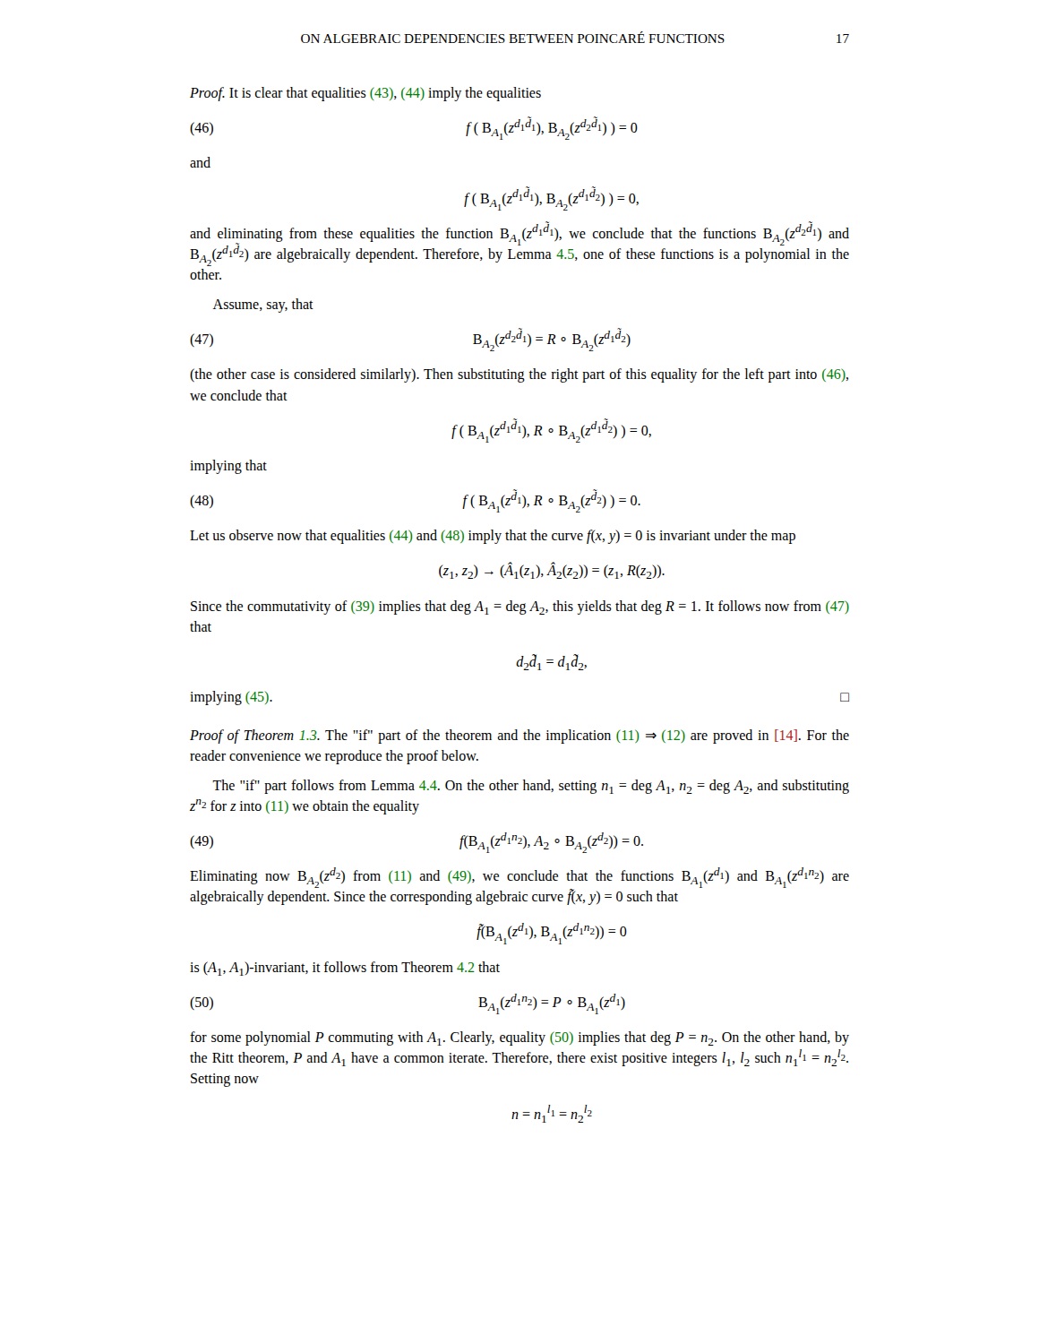ON ALGEBRAIC DEPENDENCIES BETWEEN POINCARÉ FUNCTIONS 17
Proof. It is clear that equalities (43), (44) imply the equalities
(46) f ( BA1(zd1d̃1), BA2(zd2d̃1) ) = 0
and
(x) f ( BA1(zd1d̃1), BA2(zd1d̃2) ) = 0,
and eliminating from these equalities the function BA1(zd1d̃1), we conclude that the functions BA2(zd2d̃1) and BA2(zd1d̃2) are algebraically dependent. Therefore, by Lemma 4.5, one of these functions is a polynomial in the other.
Assume, say, that
(47) BA2(zd2d̃1) = R ∘ BA2(zd1d̃2)
(the other case is considered similarly). Then substituting the right part of this equality for the left part into (46), we conclude that
(x) f ( BA1(zd1d̃1), R ∘ BA2(zd1d̃2) ) = 0,
implying that
(48) f ( BA1(zd̃1), R ∘ BA2(zd̃2) ) = 0.
Let us observe now that equalities (44) and (48) imply that the curve f(x, y) = 0 is invariant under the map
(x) (z1, z2) → (Â1(z1), Â2(z2)) = (z1, R(z2)).
Since the commutativity of (39) implies that deg A1 = deg A2, this yields that deg R = 1. It follows now from (47) that
(x) d2d̃1 = d1d̃2,
implying (45). □
Proof of Theorem 1.3. The "if" part of the theorem and the implication (11) ⇒ (12) are proved in [14]. For the reader convenience we reproduce the proof below.
The "if" part follows from Lemma 4.4. On the other hand, setting n1 = deg A1, n2 = deg A2, and substituting zn2 for z into (11) we obtain the equality
(49) f(BA1(zd1n2), A2 ∘ BA2(zd2)) = 0.
Eliminating now BA2(zd2) from (11) and (49), we conclude that the functions BA1(zd1) and BA1(zd1n2) are algebraically dependent. Since the corresponding algebraic curve f̃(x, y) = 0 such that
(x) f̃(BA1(zd1), BA1(zd1n2)) = 0
is (A1, A1)-invariant, it follows from Theorem 4.2 that
(50) BA1(zd1n2) = P ∘ BA1(zd1)
for some polynomial P commuting with A1. Clearly, equality (50) implies that deg P = n2. On the other hand, by the Ritt theorem, P and A1 have a common iterate. Therefore, there exist positive integers l1, l2 such n1l1 = n2l2. Setting now
(x) n = n1l1 = n2l2